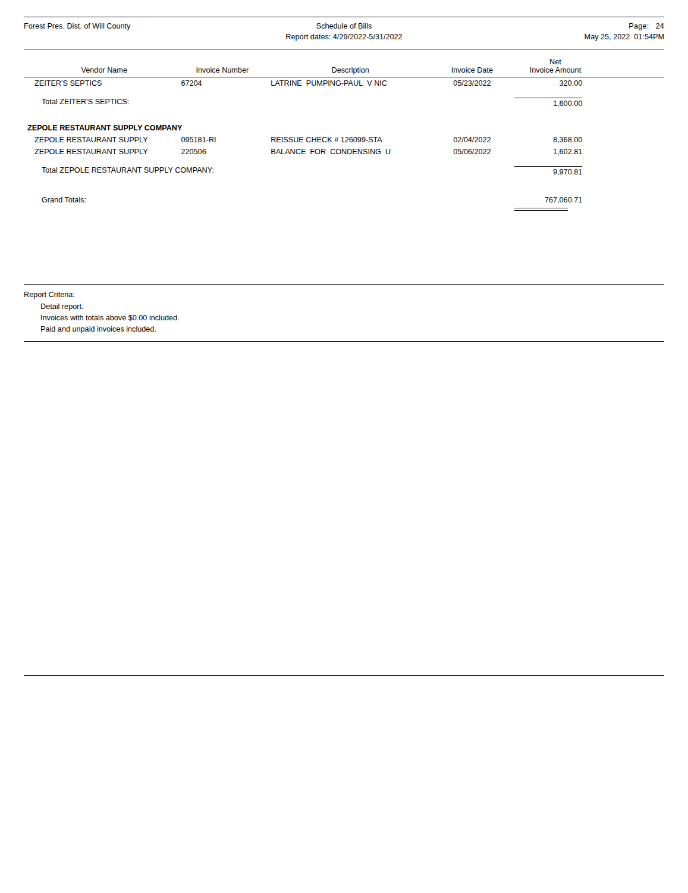Forest Pres. Dist. of Will County
Schedule of Bills
Report dates: 4/29/2022-5/31/2022
Page: 24
May 25, 2022 01:54PM
| Vendor Name | Invoice Number | Description | Invoice Date | Net Invoice Amount | |
| --- | --- | --- | --- | --- | --- |
| ZEITER'S SEPTICS | 67204 | LATRINE PUMPING-PAUL V NIC | 05/23/2022 | 320.00 | |
| Total ZEITER'S SEPTICS: | 1,600.00 | |
| ZEPOLE RESTAURANT SUPPLY COMPANY |
| ZEPOLE RESTAURANT SUPPLY | 095181-RI | REISSUE CHECK # 126099-STA | 02/04/2022 | 8,368.00 | |
| ZEPOLE RESTAURANT SUPPLY | 220506 | BALANCE FOR CONDENSING U | 05/06/2022 | 1,602.81 | |
| Total ZEPOLE RESTAURANT SUPPLY COMPANY: | 9,970.81 | |
| Grand Totals: | 767,060.71 | |
Report Criteria:
Detail report.
Invoices with totals above $0.00 included.
Paid and unpaid invoices included.